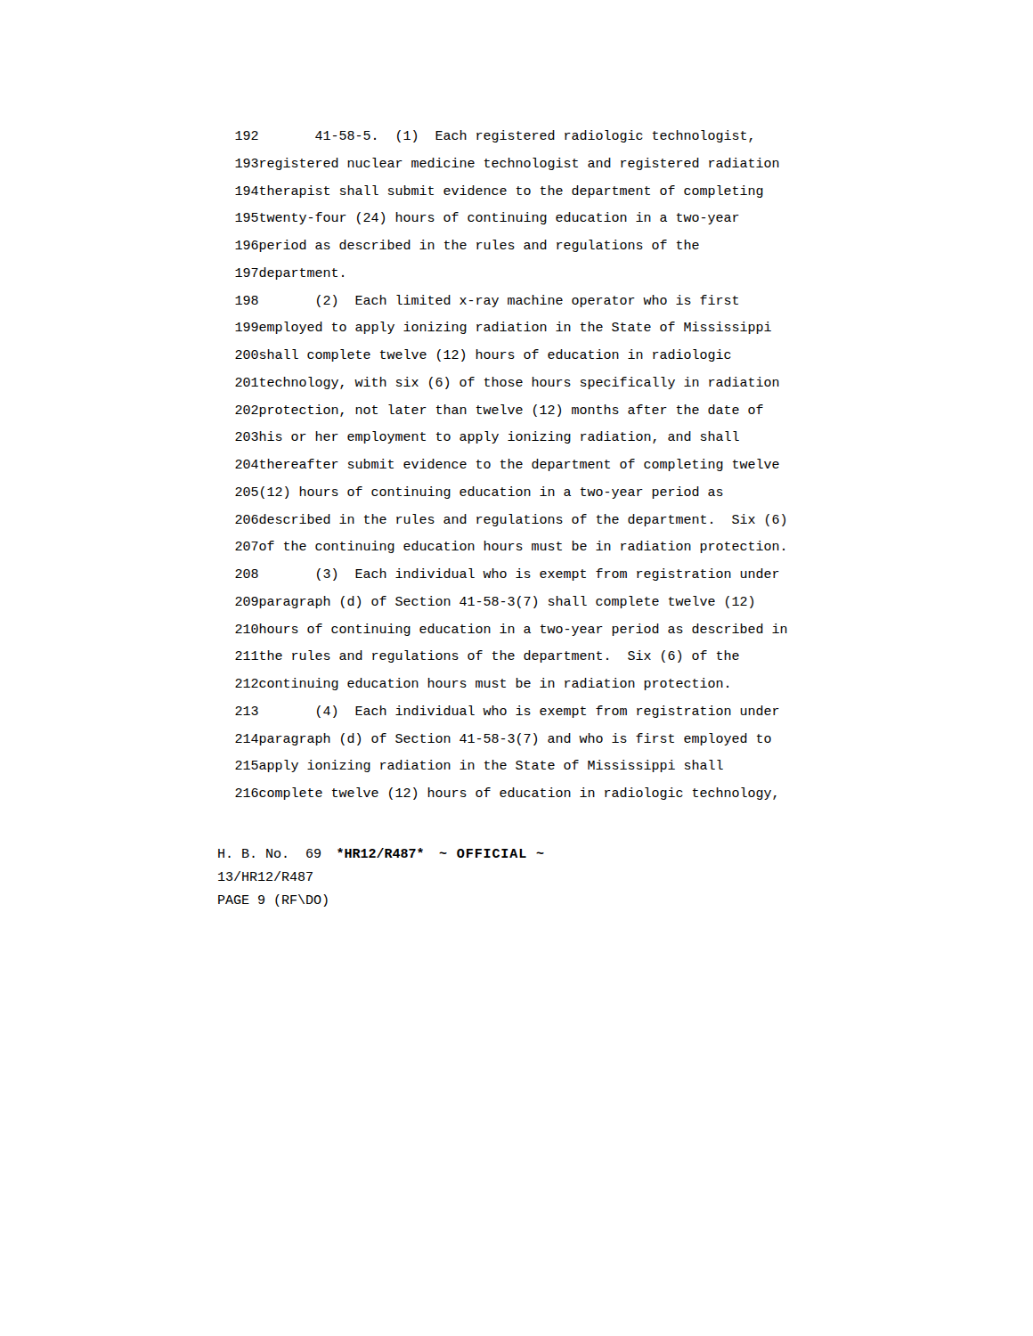| 192 | 41-58-5. (1) Each registered radiologic technologist, |
| 193 | registered nuclear medicine technologist and registered radiation |
| 194 | therapist shall submit evidence to the department of completing |
| 195 | twenty-four (24) hours of continuing education in a two-year |
| 196 | period as described in the rules and regulations of the |
| 197 | department. |
| 198 | (2) Each limited x-ray machine operator who is first |
| 199 | employed to apply ionizing radiation in the State of Mississippi |
| 200 | shall complete twelve (12) hours of education in radiologic |
| 201 | technology, with six (6) of those hours specifically in radiation |
| 202 | protection, not later than twelve (12) months after the date of |
| 203 | his or her employment to apply ionizing radiation, and shall |
| 204 | thereafter submit evidence to the department of completing twelve |
| 205 | (12) hours of continuing education in a two-year period as |
| 206 | described in the rules and regulations of the department. Six (6) |
| 207 | of the continuing education hours must be in radiation protection. |
| 208 | (3) Each individual who is exempt from registration under |
| 209 | paragraph (d) of Section 41-58-3(7) shall complete twelve (12) |
| 210 | hours of continuing education in a two-year period as described in |
| 211 | the rules and regulations of the department. Six (6) of the |
| 212 | continuing education hours must be in radiation protection. |
| 213 | (4) Each individual who is exempt from registration under |
| 214 | paragraph (d) of Section 41-58-3(7) and who is first employed to |
| 215 | apply ionizing radiation in the State of Mississippi shall |
| 216 | complete twelve (12) hours of education in radiologic technology, |
H. B. No. 69*HR12/R487*~ OFFICIAL ~
13/HR12/R487 PAGE 9 (RF\DO)